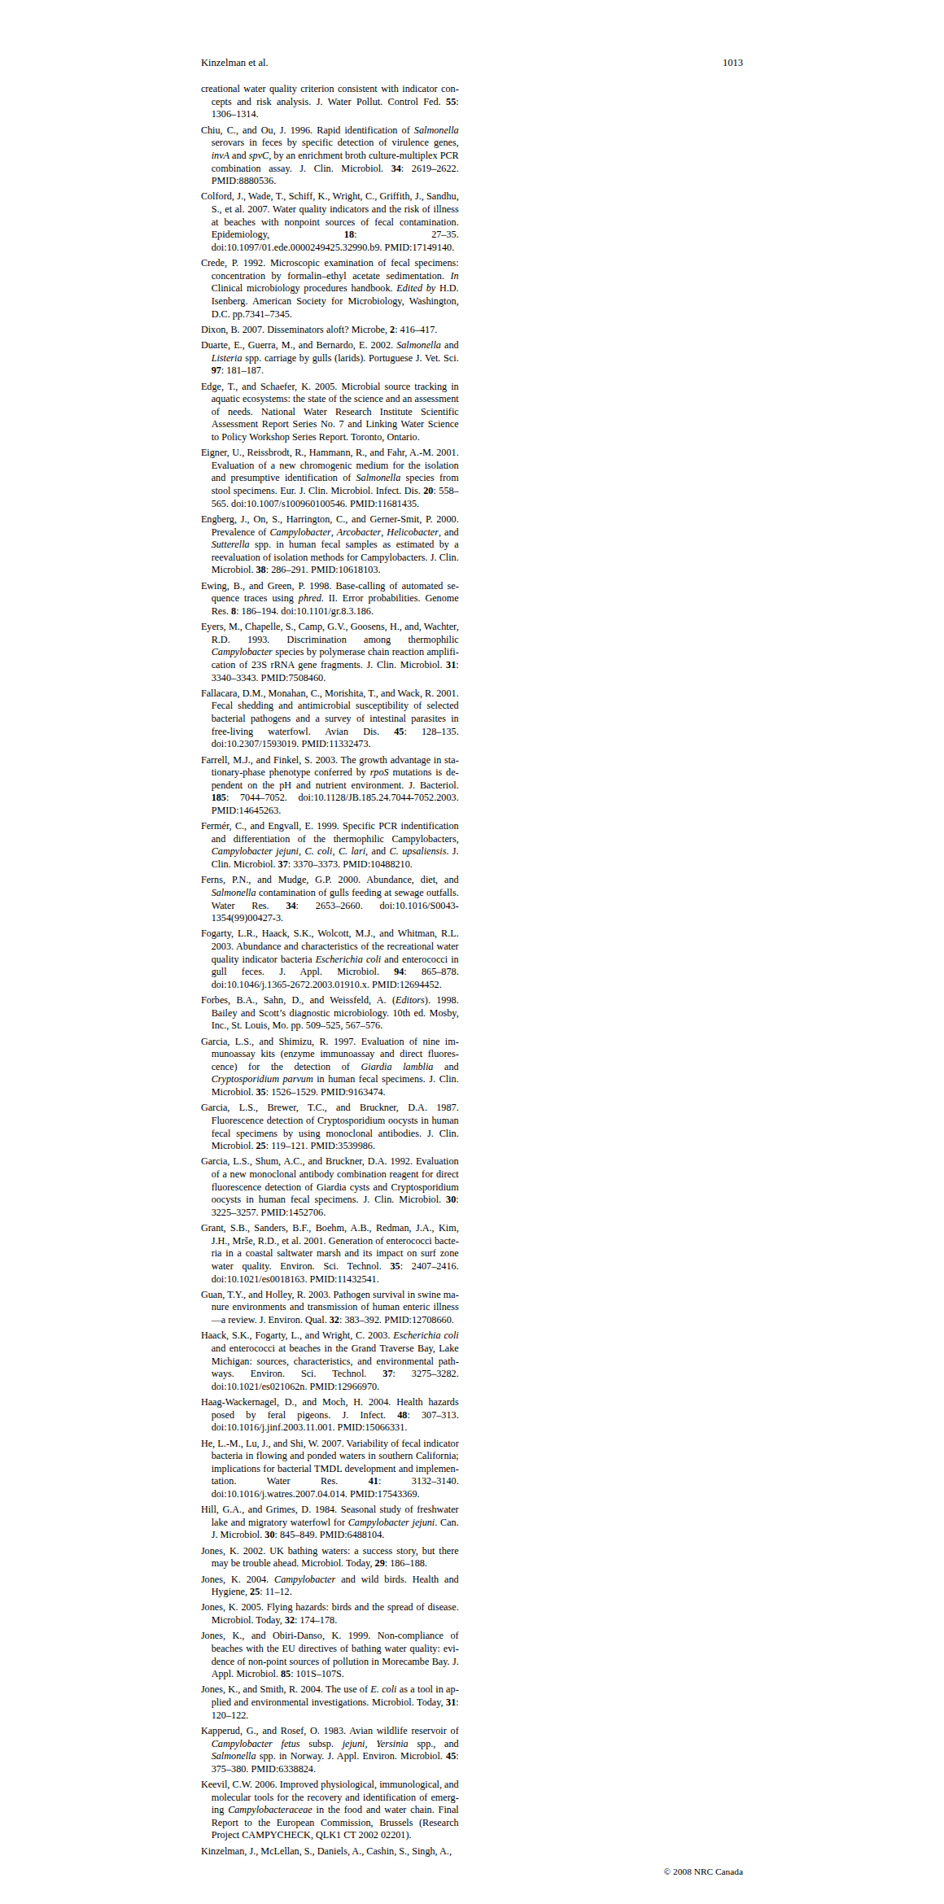Kinzelman et al. 1013
creational water quality criterion consistent with indicator concepts and risk analysis. J. Water Pollut. Control Fed. 55: 1306–1314.
Chiu, C., and Ou, J. 1996. Rapid identification of Salmonella serovars in feces by specific detection of virulence genes, invA and spvC, by an enrichment broth culture-multiplex PCR combination assay. J. Clin. Microbiol. 34: 2619–2622. PMID:8880536.
Colford, J., Wade, T., Schiff, K., Wright, C., Griffith, J., Sandhu, S., et al. 2007. Water quality indicators and the risk of illness at beaches with nonpoint sources of fecal contamination. Epidemiology, 18: 27–35. doi:10.1097/01.ede.0000249425.32990.b9. PMID:17149140.
Crede, P. 1992. Microscopic examination of fecal specimens: concentration by formalin–ethyl acetate sedimentation. In Clinical microbiology procedures handbook. Edited by H.D. Isenberg. American Society for Microbiology, Washington, D.C. pp.7341–7345.
Dixon, B. 2007. Disseminators aloft? Microbe, 2: 416–417.
Duarte, E., Guerra, M., and Bernardo, E. 2002. Salmonella and Listeria spp. carriage by gulls (larids). Portuguese J. Vet. Sci. 97: 181–187.
Edge, T., and Schaefer, K. 2005. Microbial source tracking in aquatic ecosystems: the state of the science and an assessment of needs. National Water Research Institute Scientific Assessment Report Series No. 7 and Linking Water Science to Policy Workshop Series Report. Toronto, Ontario.
Eigner, U., Reissbrodt, R., Hammann, R., and Fahr, A.-M. 2001. Evaluation of a new chromogenic medium for the isolation and presumptive identification of Salmonella species from stool specimens. Eur. J. Clin. Microbiol. Infect. Dis. 20: 558–565. doi:10.1007/s100960100546. PMID:11681435.
Engberg, J., On, S., Harrington, C., and Gerner-Smit, P. 2000. Prevalence of Campylobacter, Arcobacter, Helicobacter, and Sutterella spp. in human fecal samples as estimated by a reevaluation of isolation methods for Campylobacters. J. Clin. Microbiol. 38: 286–291. PMID:10618103.
Ewing, B., and Green, P. 1998. Base-calling of automated sequence traces using phred. II. Error probabilities. Genome Res. 8: 186–194. doi:10.1101/gr.8.3.186.
Eyers, M., Chapelle, S., Camp, G.V., Goosens, H., and, Wachter, R.D. 1993. Discrimination among thermophilic Campylobacter species by polymerase chain reaction amplification of 23S rRNA gene fragments. J. Clin. Microbiol. 31: 3340–3343. PMID:7508460.
Fallacara, D.M., Monahan, C., Morishita, T., and Wack, R. 2001. Fecal shedding and antimicrobial susceptibility of selected bacterial pathogens and a survey of intestinal parasites in free-living waterfowl. Avian Dis. 45: 128–135. doi:10.2307/1593019. PMID:11332473.
Farrell, M.J., and Finkel, S. 2003. The growth advantage in stationary-phase phenotype conferred by rpoS mutations is dependent on the pH and nutrient environment. J. Bacteriol. 185: 7044–7052. doi:10.1128/JB.185.24.7044-7052.2003. PMID:14645263.
Fermér, C., and Engvall, E. 1999. Specific PCR indentification and differentiation of the thermophilic Campylobacters, Campylobacter jejuni, C. coli, C. lari, and C. upsaliensis. J. Clin. Microbiol. 37: 3370–3373. PMID:10488210.
Ferns, P.N., and Mudge, G.P. 2000. Abundance, diet, and Salmonella contamination of gulls feeding at sewage outfalls. Water Res. 34: 2653–2660. doi:10.1016/S0043-1354(99)00427-3.
Fogarty, L.R., Haack, S.K., Wolcott, M.J., and Whitman, R.L. 2003. Abundance and characteristics of the recreational water quality indicator bacteria Escherichia coli and enterococci in gull feces. J. Appl. Microbiol. 94: 865–878. doi:10.1046/j.1365-2672.2003.01910.x. PMID:12694452.
Forbes, B.A., Sahn, D., and Weissfeld, A. (Editors). 1998. Bailey and Scott’s diagnostic microbiology. 10th ed. Mosby, Inc., St. Louis, Mo. pp. 509–525, 567–576.
Garcia, L.S., and Shimizu, R. 1997. Evaluation of nine immunoassay kits (enzyme immunoassay and direct fluorescence) for the detection of Giardia lamblia and Cryptosporidium parvum in human fecal specimens. J. Clin. Microbiol. 35: 1526–1529. PMID:9163474.
Garcia, L.S., Brewer, T.C., and Bruckner, D.A. 1987. Fluorescence detection of Cryptosporidium oocysts in human fecal specimens by using monoclonal antibodies. J. Clin. Microbiol. 25: 119–121. PMID:3539986.
Garcia, L.S., Shum, A.C., and Bruckner, D.A. 1992. Evaluation of a new monoclonal antibody combination reagent for direct fluorescence detection of Giardia cysts and Cryptosporidium oocysts in human fecal specimens. J. Clin. Microbiol. 30: 3225–3257. PMID:1452706.
Grant, S.B., Sanders, B.F., Boehm, A.B., Redman, J.A., Kim, J.H., Mrše, R.D., et al. 2001. Generation of enterococci bacteria in a coastal saltwater marsh and its impact on surf zone water quality. Environ. Sci. Technol. 35: 2407–2416. doi:10.1021/es0018163. PMID:11432541.
Guan, T.Y., and Holley, R. 2003. Pathogen survival in swine manure environments and transmission of human enteric illness—a review. J. Environ. Qual. 32: 383–392. PMID:12708660.
Haack, S.K., Fogarty, L., and Wright, C. 2003. Escherichia coli and enterococci at beaches in the Grand Traverse Bay, Lake Michigan: sources, characteristics, and environmental pathways. Environ. Sci. Technol. 37: 3275–3282. doi:10.1021/es021062n. PMID:12966970.
Haag-Wackernagel, D., and Moch, H. 2004. Health hazards posed by feral pigeons. J. Infect. 48: 307–313. doi:10.1016/j.jinf.2003.11.001. PMID:15066331.
He, L.-M., Lu, J., and Shi, W. 2007. Variability of fecal indicator bacteria in flowing and ponded waters in southern California; implications for bacterial TMDL development and implementation. Water Res. 41: 3132–3140. doi:10.1016/j.watres.2007.04.014. PMID:17543369.
Hill, G.A., and Grimes, D. 1984. Seasonal study of freshwater lake and migratory waterfowl for Campylobacter jejuni. Can. J. Microbiol. 30: 845–849. PMID:6488104.
Jones, K. 2002. UK bathing waters: a success story, but there may be trouble ahead. Microbiol. Today, 29: 186–188.
Jones, K. 2004. Campylobacter and wild birds. Health and Hygiene, 25: 11–12.
Jones, K. 2005. Flying hazards: birds and the spread of disease. Microbiol. Today, 32: 174–178.
Jones, K., and Obiri-Danso, K. 1999. Non-compliance of beaches with the EU directives of bathing water quality: evidence of non-point sources of pollution in Morecambe Bay. J. Appl. Microbiol. 85: 101S–107S.
Jones, K., and Smith, R. 2004. The use of E. coli as a tool in applied and environmental investigations. Microbiol. Today, 31: 120–122.
Kapperud, G., and Rosef, O. 1983. Avian wildlife reservoir of Campylobacter fetus subsp. jejuni, Yersinia spp., and Salmonella spp. in Norway. J. Appl. Environ. Microbiol. 45: 375–380. PMID:6338824.
Keevil, C.W. 2006. Improved physiological, immunological, and molecular tools for the recovery and identification of emerging Campylobacteraceae in the food and water chain. Final Report to the European Commission, Brussels (Research Project CAMPYCHECK, QLK1 CT 2002 02201).
Kinzelman, J., McLellan, S., Daniels, A., Cashin, S., Singh, A.,
© 2008 NRC Canada